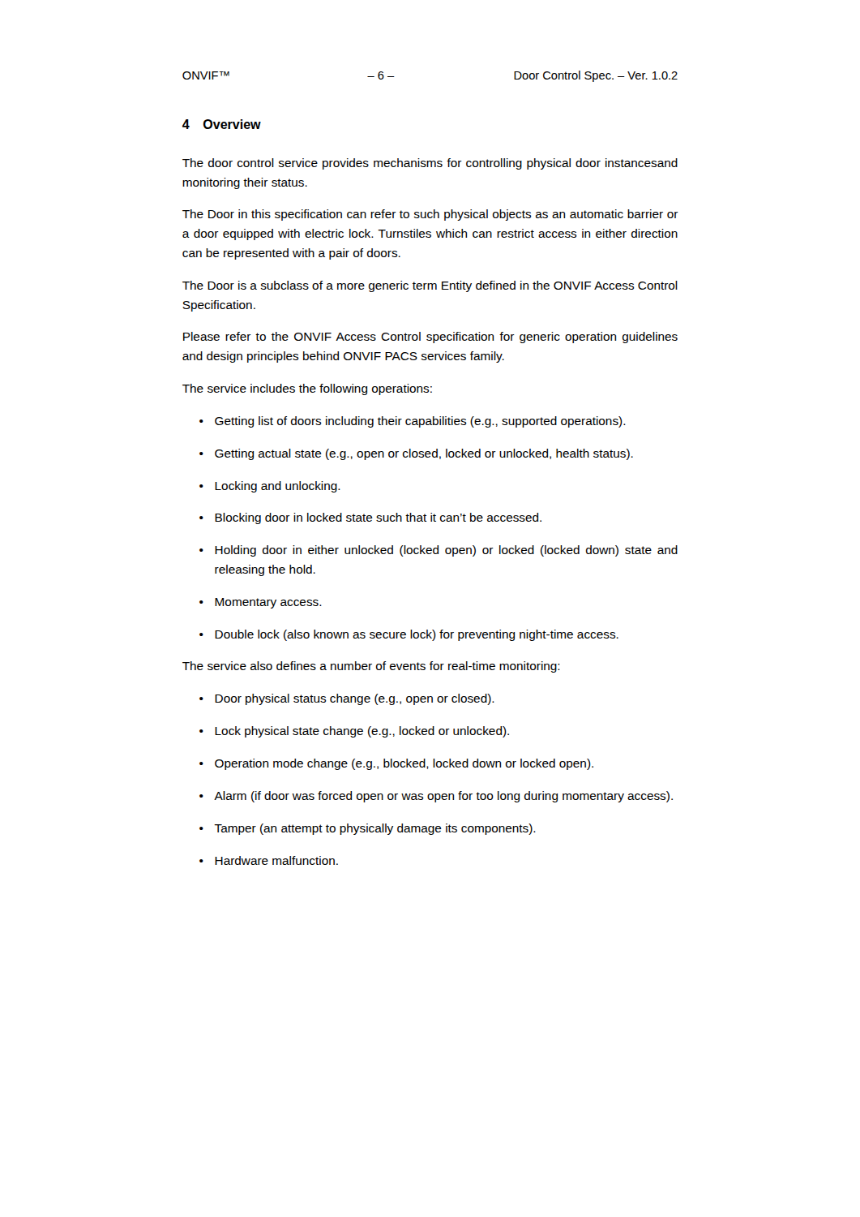ONVIF™
– 6 –
Door Control Spec. – Ver. 1.0.2
4 Overview
The door control service provides mechanisms for controlling physical door instancesand monitoring their status.
The Door in this specification can refer to such physical objects as an automatic barrier or a door equipped with electric lock. Turnstiles which can restrict access in either direction can be represented with a pair of doors.
The Door is a subclass of a more generic term Entity defined in the ONVIF Access Control Specification.
Please refer to the ONVIF Access Control specification for generic operation guidelines and design principles behind ONVIF PACS services family.
The service includes the following operations:
Getting list of doors including their capabilities (e.g., supported operations).
Getting actual state (e.g., open or closed, locked or unlocked, health status).
Locking and unlocking.
Blocking door in locked state such that it can’t be accessed.
Holding door in either unlocked (locked open) or locked (locked down) state and releasing the hold.
Momentary access.
Double lock (also known as secure lock) for preventing night-time access.
The service also defines a number of events for real-time monitoring:
Door physical status change (e.g., open or closed).
Lock physical state change (e.g., locked or unlocked).
Operation mode change (e.g., blocked, locked down or locked open).
Alarm (if door was forced open or was open for too long during momentary access).
Tamper (an attempt to physically damage its components).
Hardware malfunction.